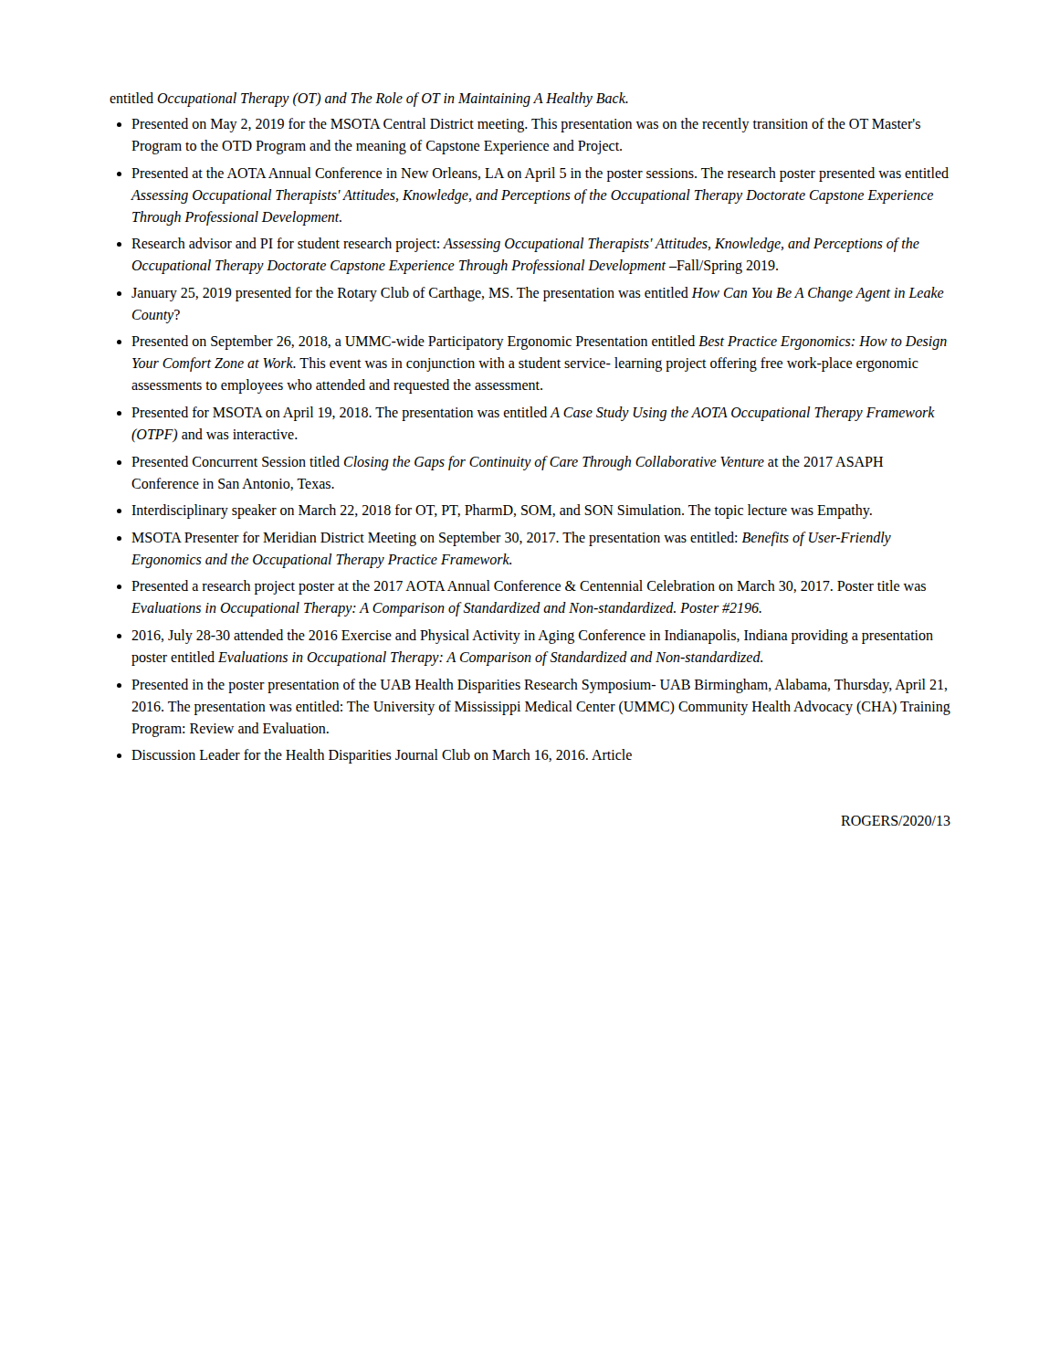entitled Occupational Therapy (OT) and The Role of OT in Maintaining A Healthy Back.
Presented on May 2, 2019 for the MSOTA Central District meeting. This presentation was on the recently transition of the OT Master's Program to the OTD Program and the meaning of Capstone Experience and Project.
Presented at the AOTA Annual Conference in New Orleans, LA on April 5 in the poster sessions. The research poster presented was entitled Assessing Occupational Therapists' Attitudes, Knowledge, and Perceptions of the Occupational Therapy Doctorate Capstone Experience Through Professional Development.
Research advisor and PI for student research project: Assessing Occupational Therapists' Attitudes, Knowledge, and Perceptions of the Occupational Therapy Doctorate Capstone Experience Through Professional Development –Fall/Spring 2019.
January 25, 2019 presented for the Rotary Club of Carthage, MS. The presentation was entitled How Can You Be A Change Agent in Leake County?
Presented on September 26, 2018, a UMMC-wide Participatory Ergonomic Presentation entitled Best Practice Ergonomics: How to Design Your Comfort Zone at Work. This event was in conjunction with a student service- learning project offering free work-place ergonomic assessments to employees who attended and requested the assessment.
Presented for MSOTA on April 19, 2018. The presentation was entitled A Case Study Using the AOTA Occupational Therapy Framework (OTPF) and was interactive.
Presented Concurrent Session titled Closing the Gaps for Continuity of Care Through Collaborative Venture at the 2017 ASAPH Conference in San Antonio, Texas.
Interdisciplinary speaker on March 22, 2018 for OT, PT, PharmD, SOM, and SON Simulation. The topic lecture was Empathy.
MSOTA Presenter for Meridian District Meeting on September 30, 2017. The presentation was entitled: Benefits of User-Friendly Ergonomics and the Occupational Therapy Practice Framework.
Presented a research project poster at the 2017 AOTA Annual Conference & Centennial Celebration on March 30, 2017. Poster title was Evaluations in Occupational Therapy: A Comparison of Standardized and Non-standardized. Poster #2196.
2016, July 28-30 attended the 2016 Exercise and Physical Activity in Aging Conference in Indianapolis, Indiana providing a presentation poster entitled Evaluations in Occupational Therapy: A Comparison of Standardized and Non-standardized.
Presented in the poster presentation of the UAB Health Disparities Research Symposium- UAB Birmingham, Alabama, Thursday, April 21, 2016. The presentation was entitled: The University of Mississippi Medical Center (UMMC) Community Health Advocacy (CHA) Training Program: Review and Evaluation.
Discussion Leader for the Health Disparities Journal Club on March 16, 2016. Article
ROGERS/2020/13